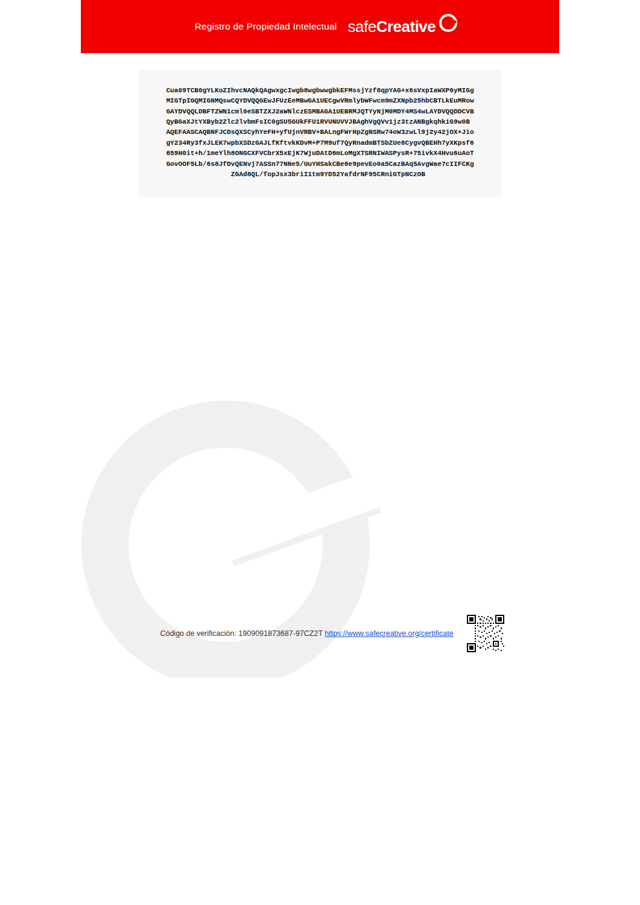Registro de Propiedad Intelectual safe Creative
Cua09TCB0gYLKoZIhvcNAQkQAgwxgcIwgb8wgbwwgbkEFMssjYzf8qpYAG+x6sVxpIaWXP6yMIGg
MIGTpIGQMIGNMQswCQYDVQQGEwJFUzEeMBwGA1UECgwVRmlybWFwcm9mZXNpb25hbCBTLkEuMRow
GAYDVQQLDBFTZWN1cml0eSBTZXJ2aWNlczESMBAGA1UEBRMJQTYyNjM0MDY4MS4wLAYDVQQDDCVB
QyBGaXJtYXByb2Zlc2lvbmFsIC0gSU5GUkFFU1RVUNUVVJBAghVgQVv1jz3tzANBgkqhkiG9w0B
AQEFAASCAQBNFJCDsQXSCyhYeFH+yfUjnVRBV+BALngFWrHpZgNSRw74oW3zwLl9j2y42jOX+Jio
gY234Ry3fxJLEK7wpbXSDzGAJLfKftvkKDvM+P7M9uf7QyRnadmBTSbZUe8CygvQBEHh7yXKpsf6
659H0it+h/1meYlh8ONGCXFVCbrX5xEjK7WjuDAtD6mLoMgXTSRNIWASPysR+75ivkX4Hvu6uAoT
GovOOF5Lb/6s8JfDvQENvj7ASSn77NNe5/UuYHSakCBe8e9pevEo0a5CazBAq5AvgWae7cIIFCKg
                ZGAd8QL/fopJsx3briI1tm9YD52YafdrNF95CRniGTpNCzOB
Código de verificación: 1909091873687-97CZ2T https://www.safecreative.org/certificate